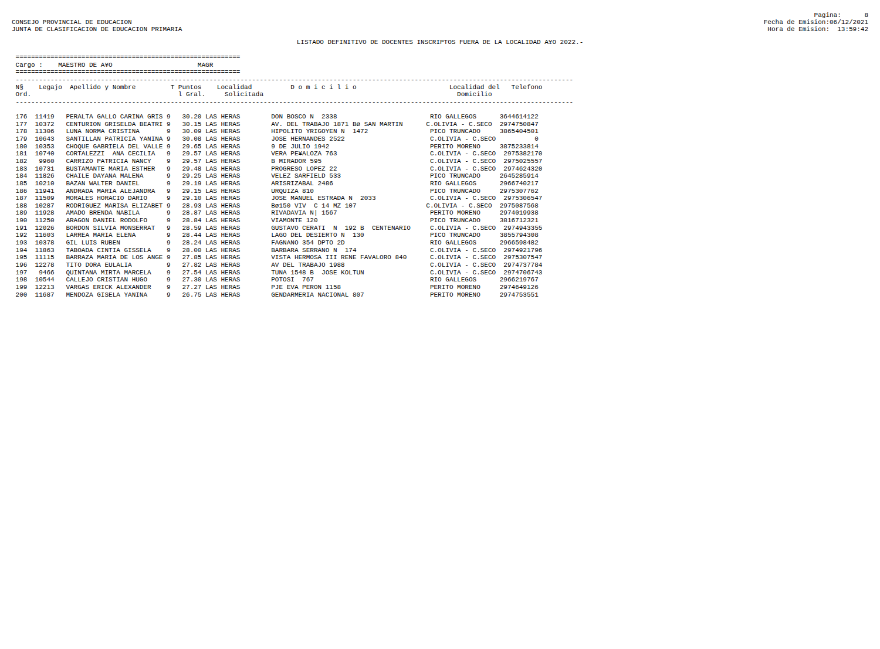| | Pagina: 8 |
| CONSEJO PROVINCIAL DE EDUCACION | Fecha de Emision:06/12/2021 |
| JUNTA DE CLASIFICACION DE EDUCACION PRIMARIA | Hora de Emision: 13:59:42 |
LISTADO DEFINITIVO DE DOCENTES INSCRIPTOS FUERA DE LA LOCALIDAD A¥O 2022.-
 ========================================================== 
 Cargo :    MAESTRO DE A¥O                      MAGR
 ========================================================== 
 ------------------------------------------------------------------------------------------------------------------------------------------------
 N§    Legajo  Apellido y Nombre         T Puntos    Localidad          D o m i c i l i o                        Localidad del   Telefono
 Ord.                                      l Gral.     Solicitada                                                  Domicilio
 ------------------------------------------------------------------------------------------------------------------------------------------------

 176  11419   PERALTA GALLO CARINA GRIS 9   30.20 LAS HERAS        DON BOSCO N  2338                        RIO GALLEGOS      3644614122
 177  10372   CENTURION GRISELDA BEATRI 9   30.15 LAS HERAS        AV. DEL TRABAJO 1871 Bø SAN MARTIN      C.OLIVIA - C.SECO  2974750847
 178  11306   LUNA NORMA CRISTINA       9   30.09 LAS HERAS        HIPOLITO YRIGOYEN N  1472                PICO TRUNCADO     3865404501
 179  10643   SANTILLAN PATRICIA YANINA 9   30.08 LAS HERAS        JOSE HERNANDES 2522                      C.OLIVIA - C.SECO          0
 180  10353   CHOQUE GABRIELA DEL VALLE 9   29.65 LAS HERAS        9 DE JULIO 1942                          PERITO MORENO     3875233814
 181  10740   CORTALEZZI  ANA CECILIA   9   29.57 LAS HERAS        VERA PE¥ALOZA 763                        C.OLIVIA - C.SECO  2975382170
 182   9960   CARRIZO PATRICIA NANCY    9   29.57 LAS HERAS        B MIRADOR 595                            C.OLIVIA - C.SECO  2975025557
 183  10731   BUSTAMANTE MARIA ESTHER   9   29.48 LAS HERAS        PROGRESO LOPEZ 22                        C.OLIVIA - C.SECO  2974624320
 184  11826   CHAILE DAYANA MALENA      9   29.25 LAS HERAS        VELEZ SARFIELD 533                       PICO TRUNCADO     2645285914
 185  10210   BAZAN WALTER DANIEL       9   29.19 LAS HERAS        ARISRIZABAL 2486                         RIO GALLEGOS      2966740217
 186  11941   ANDRADA MARIA ALEJANDRA   9   29.15 LAS HERAS        URQUIZA 810                              PICO TRUNCADO     2975307762
 187  11509   MORALES HORACIO DARIO     9   29.10 LAS HERAS        JOSE MANUEL ESTRADA N  2033              C.OLIVIA - C.SECO  2975306547
 188  10287   RODRIGUEZ MARISA ELIZABET 9   28.93 LAS HERAS        Bø150 VIV  C 14 MZ 107                  C.OLIVIA - C.SECO  2975087568
 189  11928   AMADO BRENDA NABILA       9   28.87 LAS HERAS        RIVADAVIA N| 1567                        PERITO MORENO     2974019938
 190  11250   ARAGON DANIEL RODOLFO     9   28.84 LAS HERAS        VIAMONTE 120                             PICO TRUNCADO     3816712321
 191  12026   BORDON SILVIA MONSERRAT   9   28.59 LAS HERAS        GUSTAVO CERATI  N  192 B  CENTENARIO     C.OLIVIA - C.SECO  2974943355
 192  11603   LARREA MARIA ELENA        9   28.44 LAS HERAS        LAGO DEL DESIERTO N  130                 PICO TRUNCADO     3855794308
 193  10378   GIL LUIS RUBEN            9   28.24 LAS HERAS        FAGNANO 354 DPTO 2D                      RIO GALLEGOS      2966598482
 194  11863   TABOADA CINTIA GISSELA    9   28.00 LAS HERAS        BARBARA SERRANO N  174                   C.OLIVIA - C.SECO  2974921796
 195  11115   BARRAZA MARIA DE LOS ANGE 9   27.85 LAS HERAS        VISTA HERMOSA III RENE FAVALORO 840      C.OLIVIA - C.SECO  2975307547
 196  12278   TITO DORA EULALIA         9   27.82 LAS HERAS        AV DEL TRABAJO 1988                      C.OLIVIA - C.SECO  2974737784
 197   9466   QUINTANA MIRTA MARCELA    9   27.54 LAS HERAS        TUNA 1548 B  JOSE KOLTUN                 C.OLIVIA - C.SECO  2974706743
 198  10544   CALLEJO CRISTIAN HUGO     9   27.30 LAS HERAS        POTOSI  767                              RIO GALLEGOS      2966219767
 199  12213   VARGAS ERICK ALEXANDER    9   27.27 LAS HERAS        PJE EVA PERON 1158                       PERITO MORENO     2974649126
 200  11687   MENDOZA GISELA YANINA     9   26.75 LAS HERAS        GENDARMERIA NACIONAL 807                 PERITO MORENO     2974753551